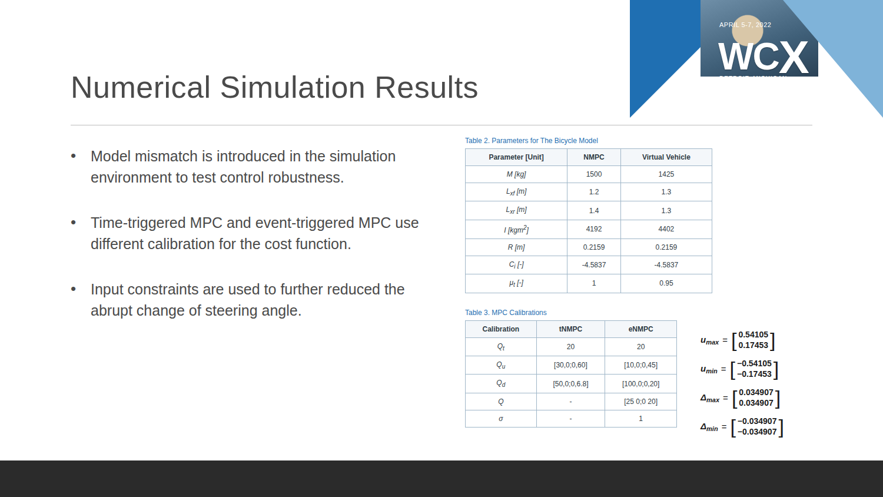APRIL 5-7, 2022
WCX
DETROIT, MICHIGAN
Numerical Simulation Results
Model mismatch is introduced in the simulation environment to test control robustness.
Time-triggered MPC and event-triggered MPC use different calibration for the cost function.
Input constraints are used to further reduced the abrupt change of steering angle.
Table 2. Parameters for The Bicycle Model
| Parameter [Unit] | NMPC | Virtual Vehicle |
| --- | --- | --- |
| M [kg] | 1500 | 1425 |
| L xf [m] | 1.2 | 1.3 |
| L xr [m] | 1.4 | 1.3 |
| I [kgm 2 ] | 4192 | 4402 |
| R [m] | 0.2159 | 0.2159 |
| C i [-] | -4.5837 | -4.5837 |
| μ t [-] | 1 | 0.95 |
Table 3. MPC Calibrations
| Calibration | tNMPC | eNMPC |
| --- | --- | --- |
| Q t | 20 | 20 |
| Q u | [30,0;0,60] | [10,0;0,45] |
| Q d | [50,0;0,6.8] | [100,0;0,20] |
| Q | - | [25 0;0 20] |
| σ | - | 1 |
umax = [0.541050.17453]
umin = [−0.54105−0.17453]
Δmax = [0.0349070.034907]
Δmin = [−0.034907−0.034907]